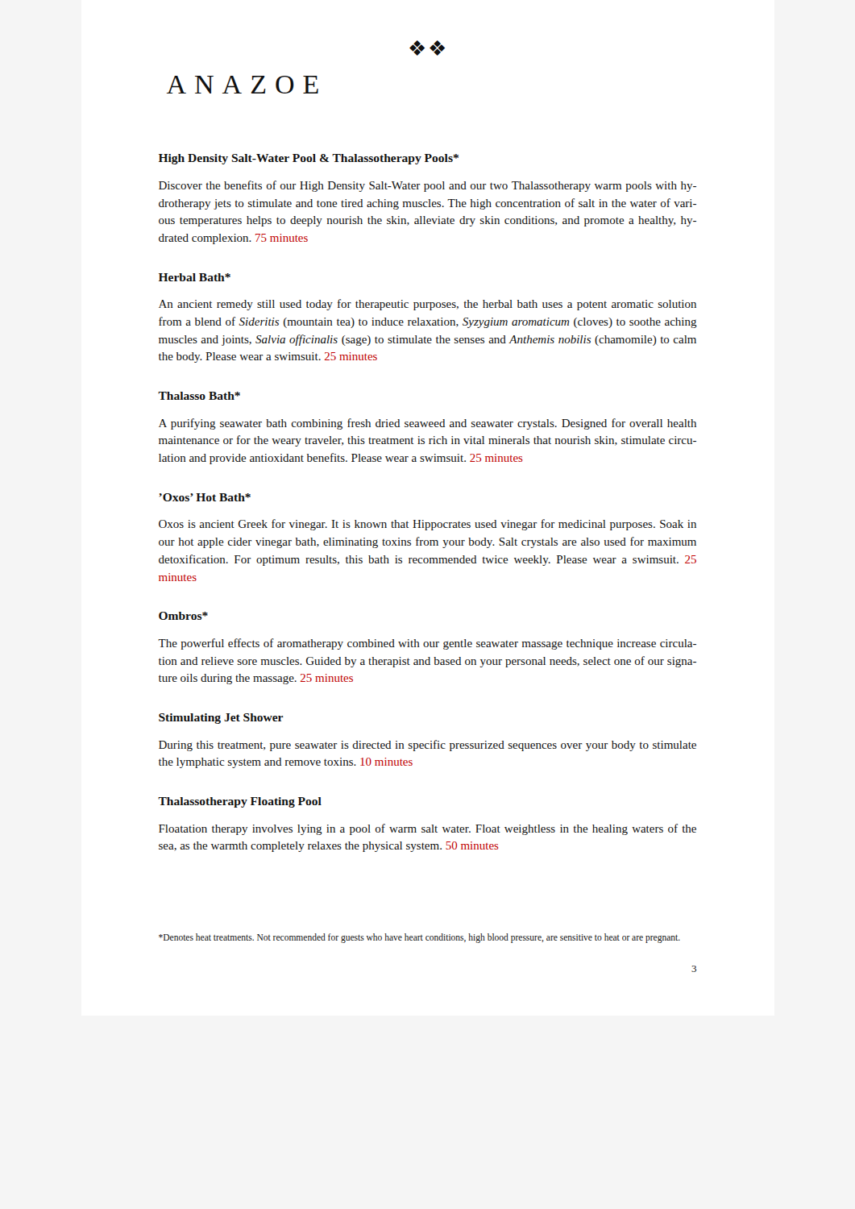❖❖
ANAZOE
High Density Salt-Water Pool & Thalassotherapy Pools*
Discover the benefits of our High Density Salt-Water pool and our two Thalassotherapy warm pools with hydrotherapy jets to stimulate and tone tired aching muscles. The high concentration of salt in the water of various temperatures helps to deeply nourish the skin, alleviate dry skin conditions, and promote a healthy, hydrated complexion. 75 minutes
Herbal Bath*
An ancient remedy still used today for therapeutic purposes, the herbal bath uses a potent aromatic solution from a blend of Sideritis (mountain tea) to induce relaxation, Syzygium aromaticum (cloves) to soothe aching muscles and joints, Salvia officinalis (sage) to stimulate the senses and Anthemis nobilis (chamomile) to calm the body. Please wear a swimsuit. 25 minutes
Thalasso Bath*
A purifying seawater bath combining fresh dried seaweed and seawater crystals. Designed for overall health maintenance or for the weary traveler, this treatment is rich in vital minerals that nourish skin, stimulate circulation and provide antioxidant benefits. Please wear a swimsuit. 25 minutes
’Oxos’ Hot Bath*
Oxos is ancient Greek for vinegar. It is known that Hippocrates used vinegar for medicinal purposes. Soak in our hot apple cider vinegar bath, eliminating toxins from your body. Salt crystals are also used for maximum detoxification. For optimum results, this bath is recommended twice weekly. Please wear a swimsuit. 25 minutes
Ombros*
The powerful effects of aromatherapy combined with our gentle seawater massage technique increase circulation and relieve sore muscles. Guided by a therapist and based on your personal needs, select one of our signature oils during the massage. 25 minutes
Stimulating Jet Shower
During this treatment, pure seawater is directed in specific pressurized sequences over your body to stimulate the lymphatic system and remove toxins. 10 minutes
Thalassotherapy Floating Pool
Floatation therapy involves lying in a pool of warm salt water. Float weightless in the healing waters of the sea, as the warmth completely relaxes the physical system. 50 minutes
*Denotes heat treatments. Not recommended for guests who have heart conditions, high blood pressure, are sensitive to heat or are pregnant.
3